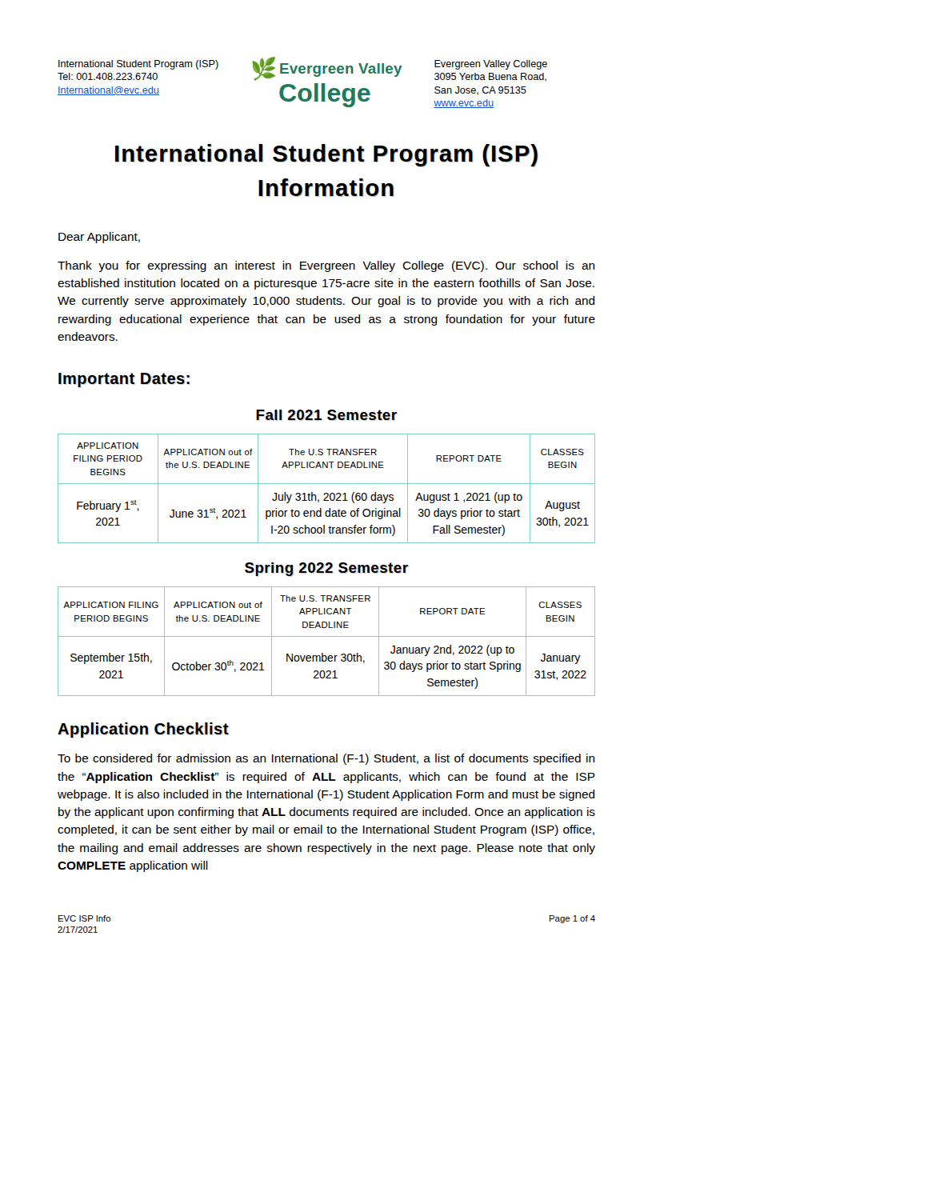International Student Program (ISP)
Tel: 001.408.223.6740
International@evc.edu
🌿Evergreen Valley College
Evergreen Valley College
3095 Yerba Buena Road,
San Jose, CA 95135
www.evc.edu
International Student Program (ISP) Information
Dear Applicant,
Thank you for expressing an interest in Evergreen Valley College (EVC). Our school is an established institution located on a picturesque 175-acre site in the eastern foothills of San Jose. We currently serve approximately 10,000 students. Our goal is to provide you with a rich and rewarding educational experience that can be used as a strong foundation for your future endeavors.
Important Dates:
Fall 2021 Semester
| APPLICATION FILING PERIOD BEGINS | APPLICATION out of the U.S. DEADLINE | The U.S TRANSFER APPLICANT DEADLINE | REPORT DATE | CLASSES BEGIN |
| --- | --- | --- | --- | --- |
| February 1 st , 2021 | June 31 st , 2021 | July 31th, 2021 (60 days prior to end date of Original I-20 school transfer form) | August 1 ,2021 (up to 30 days prior to start Fall Semester) | August 30th, 2021 |
Spring 2022 Semester
| APPLICATION FILING PERIOD BEGINS | APPLICATION out of the U.S. DEADLINE | The U.S. TRANSFER APPLICANT DEADLINE | REPORT DATE | CLASSES BEGIN |
| --- | --- | --- | --- | --- |
| September 15th, 2021 | October 30 th , 2021 | November 30th, 2021 | January 2nd, 2022 (up to 30 days prior to start Spring Semester) | January 31st, 2022 |
Application Checklist
To be considered for admission as an International (F-1) Student, a list of documents specified in the “Application Checklist” is required of ALL applicants, which can be found at the ISP webpage. It is also included in the International (F-1) Student Application Form and must be signed by the applicant upon confirming that ALL documents required are included. Once an application is completed, it can be sent either by mail or email to the International Student Program (ISP) office, the mailing and email addresses are shown respectively in the next page. Please note that only COMPLETE application will
EVC ISP Info
2/17/2021
Page 1 of 4